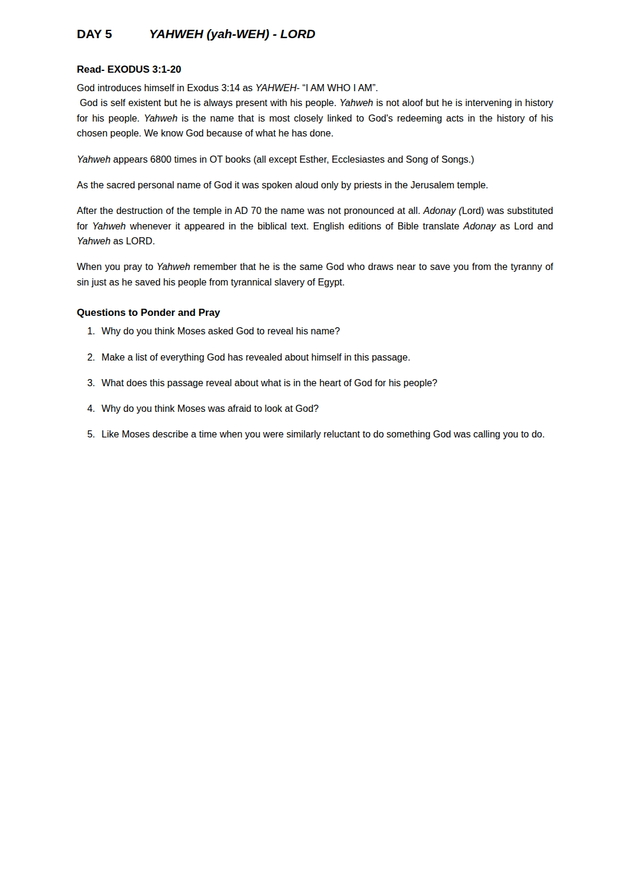DAY 5 YAHWEH (yah-WEH) - LORD
Read- EXODUS 3:1-20
God introduces himself in Exodus 3:14 as YAHWEH- “I AM WHO I AM”.
God is self existent but he is always present with his people. Yahweh is not aloof but he is intervening in history for his people. Yahweh is the name that is most closely linked to God's redeeming acts in the history of his chosen people. We know God because of what he has done.
Yahweh appears 6800 times in OT books (all except Esther, Ecclesiastes and Song of Songs.)
As the sacred personal name of God it was spoken aloud only by priests in the Jerusalem temple.
After the destruction of the temple in AD 70 the name was not pronounced at all. Adonay (Lord) was substituted for Yahweh whenever it appeared in the biblical text. English editions of Bible translate Adonay as Lord and Yahweh as LORD.
When you pray to Yahweh remember that he is the same God who draws near to save you from the tyranny of sin just as he saved his people from tyrannical slavery of Egypt.
Questions to Ponder and Pray
Why do you think Moses asked God to reveal his name?
Make a list of everything God has revealed about himself in this passage.
What does this passage reveal about what is in the heart of God for his people?
Why do you think Moses was afraid to look at God?
Like Moses describe a time when you were similarly reluctant to do something God was calling you to do.